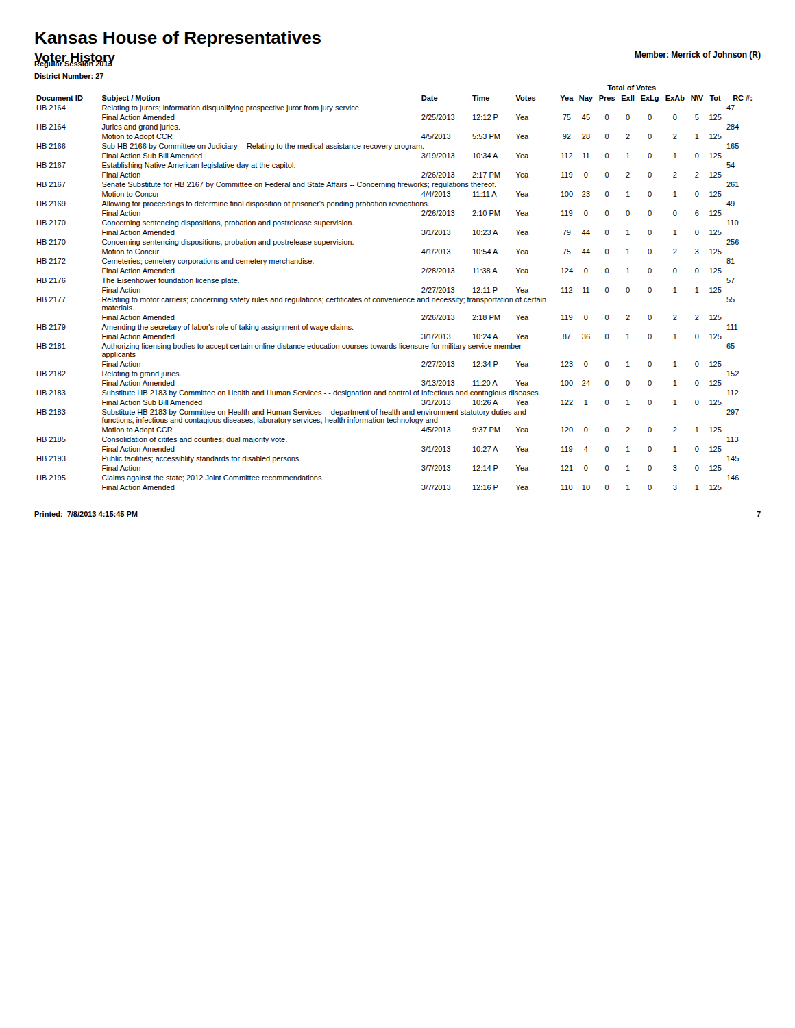Kansas House of Representatives
Voter History
Member: Merrick of Johnson (R)
Regular Session 2013
District Number: 27
| | Total of Votes | |
| --- | --- | --- |
| Document ID | Subject / Motion | Date | Time | Votes | Yea | Nay | Pres | ExII | ExLg | ExAb | N\V | Tot | RC #: |
| HB 2164 | Relating to jurors; information disqualifying prospective juror from jury service. | | 47 |
| | Final Action Amended | 2/25/2013 | 12:12 P | Yea | 75 | 45 | 0 | 0 | 0 | 0 | 5 | 125 | |
| HB 2164 | Juries and grand juries. | | 284 |
| | Motion to Adopt CCR | 4/5/2013 | 5:53 PM | Yea | 92 | 28 | 0 | 2 | 0 | 2 | 1 | 125 | |
| HB 2166 | Sub HB 2166 by Committee on Judiciary -- Relating to the medical assistance recovery program. | | 165 |
| | Final Action Sub Bill Amended | 3/19/2013 | 10:34 A | Yea | 112 | 11 | 0 | 1 | 0 | 1 | 0 | 125 | |
| HB 2167 | Establishing Native American legislative day at the capitol. | | 54 |
| | Final Action | 2/26/2013 | 2:17 PM | Yea | 119 | 0 | 0 | 2 | 0 | 2 | 2 | 125 | |
| HB 2167 | Senate Substitute for HB 2167 by Committee on Federal and State Affairs -- Concerning fireworks; regulations thereof. | | 261 |
| | Motion to Concur | 4/4/2013 | 11:11 A | Yea | 100 | 23 | 0 | 1 | 0 | 1 | 0 | 125 | |
| HB 2169 | Allowing for proceedings to determine final disposition of prisoner's pending probation revocations. | | 49 |
| | Final Action | 2/26/2013 | 2:10 PM | Yea | 119 | 0 | 0 | 0 | 0 | 0 | 6 | 125 | |
| HB 2170 | Concerning sentencing dispositions, probation and postrelease supervision. | | 110 |
| | Final Action Amended | 3/1/2013 | 10:23 A | Yea | 79 | 44 | 0 | 1 | 0 | 1 | 0 | 125 | |
| HB 2170 | Concerning sentencing dispositions, probation and postrelease supervision. | | 256 |
| | Motion to Concur | 4/1/2013 | 10:54 A | Yea | 75 | 44 | 0 | 1 | 0 | 2 | 3 | 125 | |
| HB 2172 | Cemeteries; cemetery corporations and cemetery merchandise. | | 81 |
| | Final Action Amended | 2/28/2013 | 11:38 A | Yea | 124 | 0 | 0 | 1 | 0 | 0 | 0 | 125 | |
| HB 2176 | The Eisenhower foundation license plate. | | 57 |
| | Final Action | 2/27/2013 | 12:11 P | Yea | 112 | 11 | 0 | 0 | 0 | 1 | 1 | 125 | |
| HB 2177 | Relating to motor carriers; concerning safety rules and regulations; certificates of convenience and necessity; transportation of certain materials. | | 55 |
| | Final Action Amended | 2/26/2013 | 2:18 PM | Yea | 119 | 0 | 0 | 2 | 0 | 2 | 2 | 125 | |
| HB 2179 | Amending the secretary of labor's role of taking assignment of wage claims. | | 111 |
| | Final Action Amended | 3/1/2013 | 10:24 A | Yea | 87 | 36 | 0 | 1 | 0 | 1 | 0 | 125 | |
| HB 2181 | Authorizing licensing bodies to accept certain online distance education courses towards licensure for military service member applicants | | 65 |
| | Final Action | 2/27/2013 | 12:34 P | Yea | 123 | 0 | 0 | 1 | 0 | 1 | 0 | 125 | |
| HB 2182 | Relating to grand juries. | | 152 |
| | Final Action Amended | 3/13/2013 | 11:20 A | Yea | 100 | 24 | 0 | 0 | 0 | 1 | 0 | 125 | |
| HB 2183 | Substitute HB 2183 by Committee on Health and Human Services - - designation and control of infectious and contagious diseases. | | 112 |
| | Final Action Sub Bill Amended | 3/1/2013 | 10:26 A | Yea | 122 | 1 | 0 | 1 | 0 | 1 | 0 | 125 | |
| HB 2183 | Substitute HB 2183 by Committee on Health and Human Services -- department of health and environment statutory duties and functions, infectious and contagious diseases, laboratory services, health information technology and | | 297 |
| | Motion to Adopt CCR | 4/5/2013 | 9:37 PM | Yea | 120 | 0 | 0 | 2 | 0 | 2 | 1 | 125 | |
| HB 2185 | Consolidation of citites and counties; dual majority vote. | | 113 |
| | Final Action Amended | 3/1/2013 | 10:27 A | Yea | 119 | 4 | 0 | 1 | 0 | 1 | 0 | 125 | |
| HB 2193 | Public facilities; accessiblity standards for disabled persons. | | 145 |
| | Final Action | 3/7/2013 | 12:14 P | Yea | 121 | 0 | 0 | 1 | 0 | 3 | 0 | 125 | |
| HB 2195 | Claims against the state; 2012 Joint Committee recommendations. | | 146 |
| | Final Action Amended | 3/7/2013 | 12:16 P | Yea | 110 | 10 | 0 | 1 | 0 | 3 | 1 | 125 | |
Printed: 7/8/2013 4:15:45 PM 7